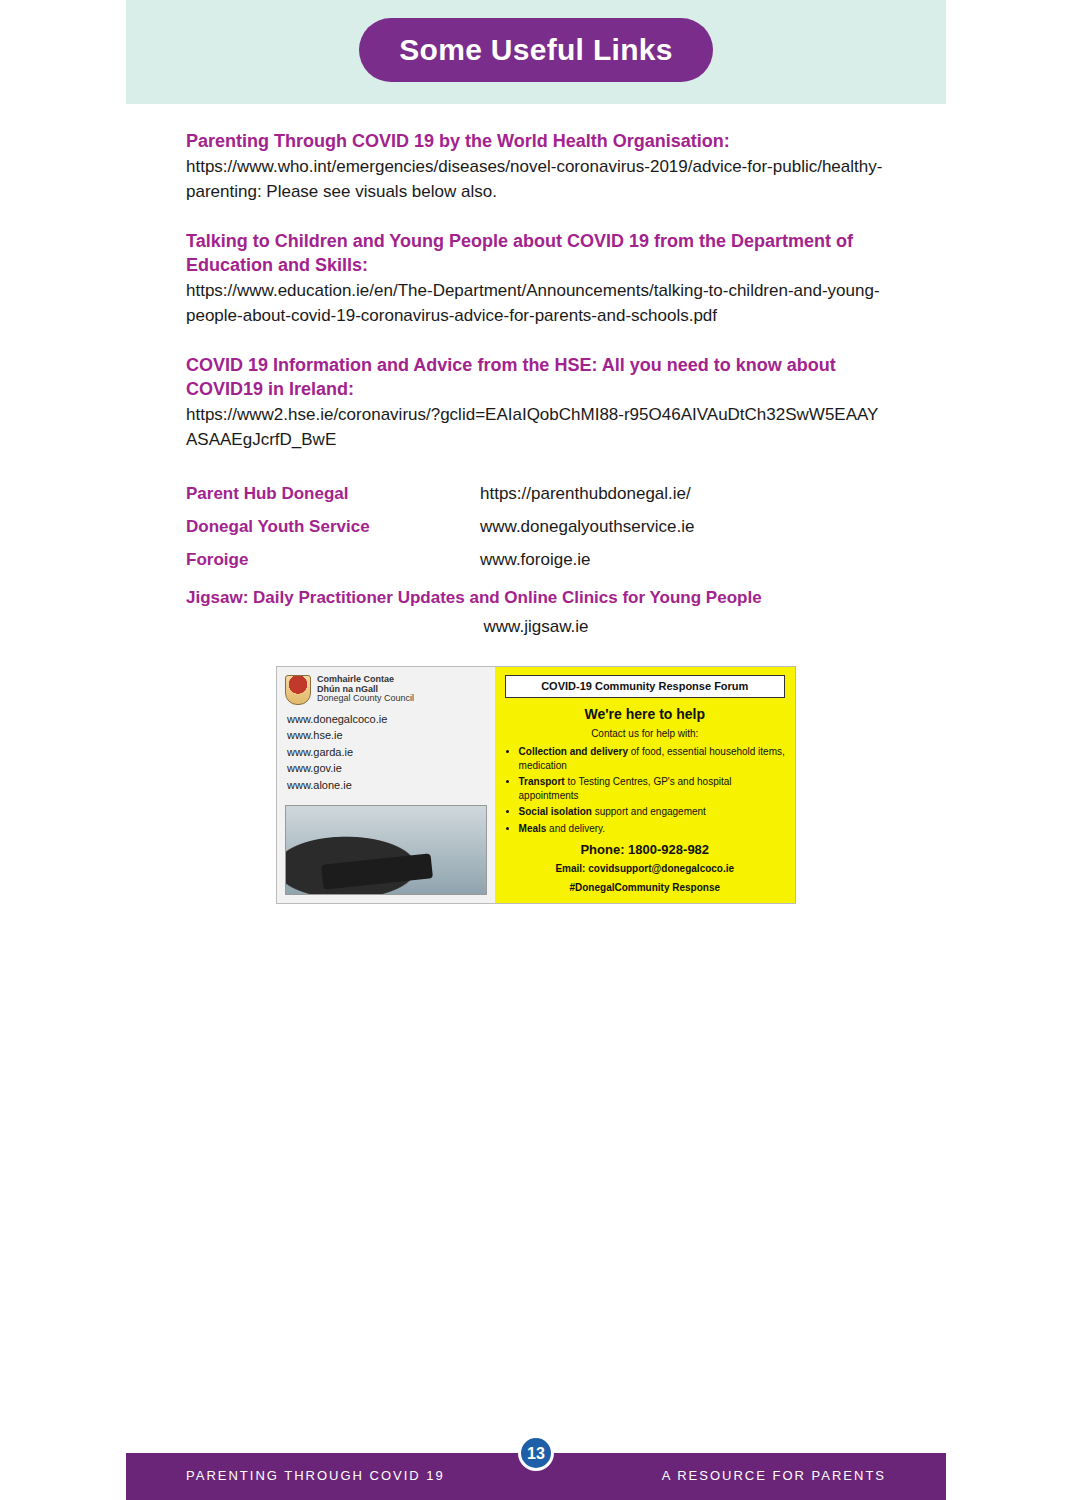Some Useful Links
Parenting Through COVID 19 by the World Health Organisation:
https://www.who.int/emergencies/diseases/novel-coronavirus-2019/advice-for-public/healthy-parenting: Please see visuals below also.
Talking to Children and Young People about COVID 19 from the Department of Education and Skills:
https://www.education.ie/en/The-Department/Announcements/talking-to-children-and-young-people-about-covid-19-coronavirus-advice-for-parents-and-schools.pdf
COVID 19 Information and Advice from the HSE: All you need to know about COVID19 in Ireland:
https://www2.hse.ie/coronavirus/?gclid=EAIaIQobChMI88-r95O46AIVAuDtCh32SwW5EAAYASAAEgJcrfD_BwE
| Parent Hub Donegal | https://parenthubdonegal.ie/ |
| Donegal Youth Service | www.donegalyouthservice.ie |
| Foroige | www.foroige.ie |
Jigsaw: Daily Practitioner Updates and Online Clinics for Young People
www.jigsaw.ie
Comhairle Contae Dhún na nGall Donegal County Council
www.donegalcoco.ie
www.hse.ie
www.garda.ie
www.gov.ie
www.alone.ie
COVID-19 Community Response Forum
We're here to help
Contact us for help with:
Collection and delivery of food, essential household items, medication
Transport to Testing Centres, GP's and hospital appointments
Social isolation support and engagement
Meals and delivery.
Phone: 1800-928-982
Email: covidsupport@donegalcoco.ie
#DonegalCommunity Response
13
PARENTING THROUGH COVID 19
A RESOURCE FOR PARENTS